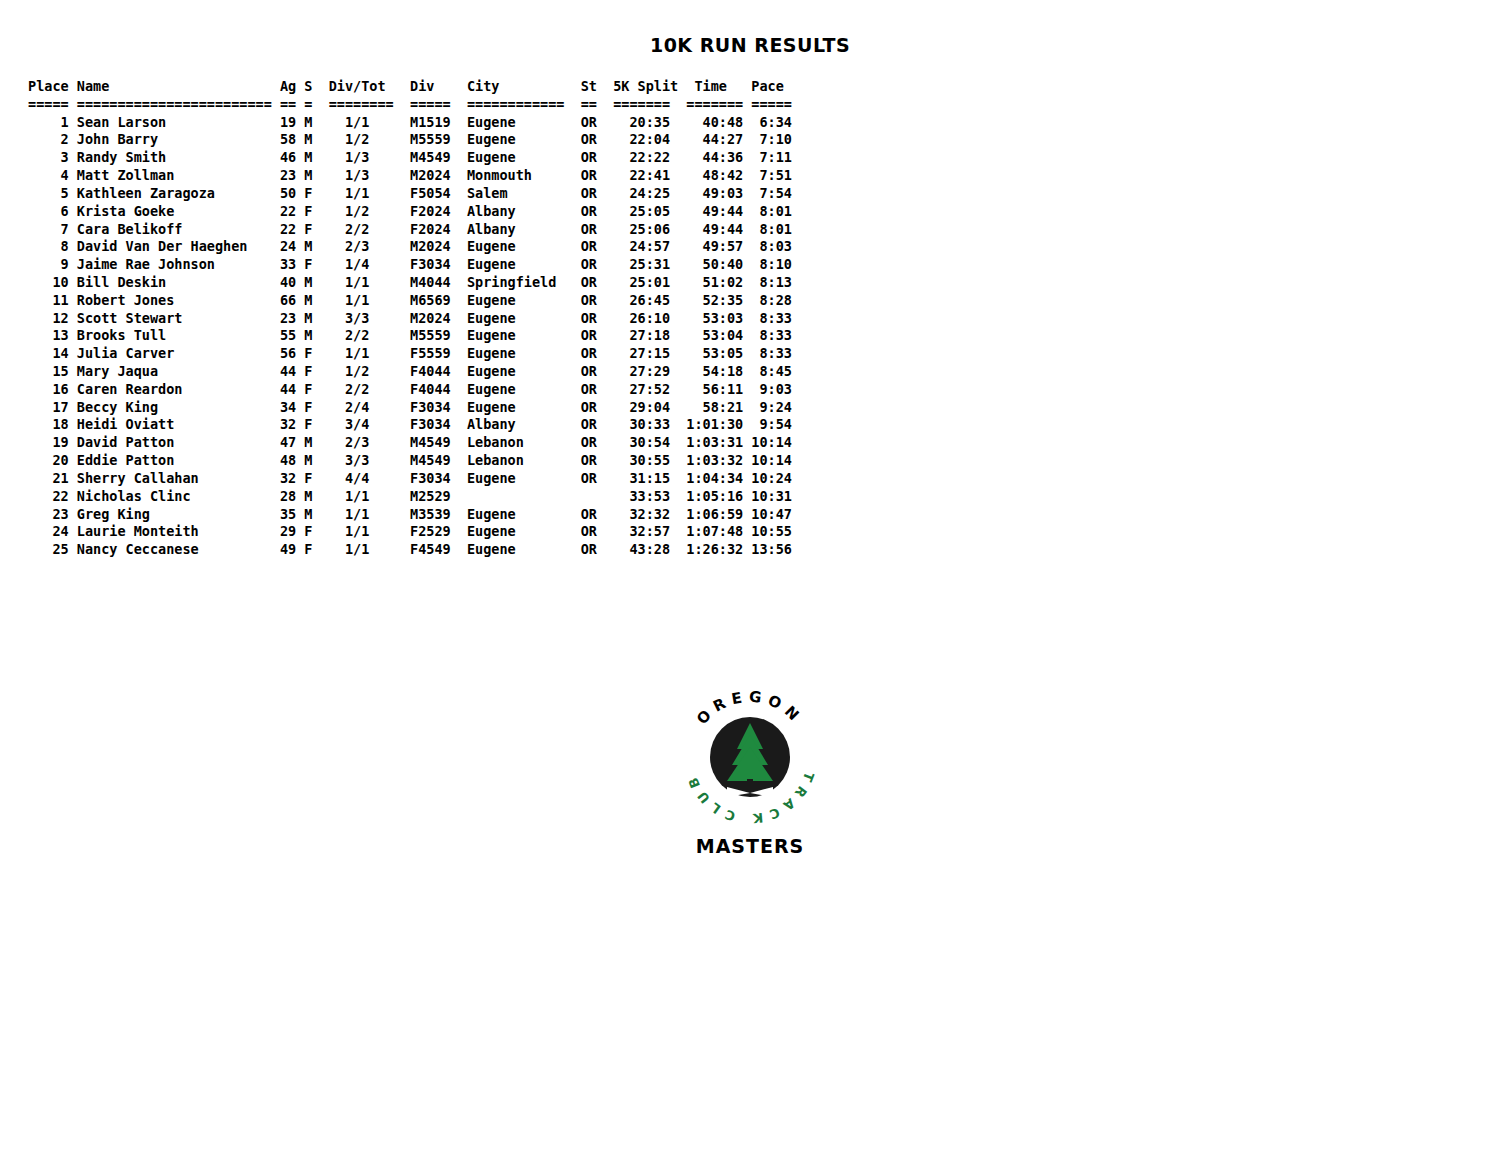10K RUN RESULTS
Place Name                     Ag S  Div/Tot   Div    City          St  5K Split  Time   Pace
===== ======================== == =  ========  =====  ============  ==  =======  ======= =====
    1 Sean Larson              19 M    1/1     M1519  Eugene        OR    20:35    40:48  6:34
    2 John Barry               58 M    1/2     M5559  Eugene        OR    22:04    44:27  7:10
    3 Randy Smith              46 M    1/3     M4549  Eugene        OR    22:22    44:36  7:11
    4 Matt Zollman             23 M    1/3     M2024  Monmouth      OR    22:41    48:42  7:51
    5 Kathleen Zaragoza        50 F    1/1     F5054  Salem         OR    24:25    49:03  7:54
    6 Krista Goeke             22 F    1/2     F2024  Albany        OR    25:05    49:44  8:01
    7 Cara Belikoff            22 F    2/2     F2024  Albany        OR    25:06    49:44  8:01
    8 David Van Der Haeghen    24 M    2/3     M2024  Eugene        OR    24:57    49:57  8:03
    9 Jaime Rae Johnson        33 F    1/4     F3034  Eugene        OR    25:31    50:40  8:10
   10 Bill Deskin              40 M    1/1     M4044  Springfield   OR    25:01    51:02  8:13
   11 Robert Jones             66 M    1/1     M6569  Eugene        OR    26:45    52:35  8:28
   12 Scott Stewart            23 M    3/3     M2024  Eugene        OR    26:10    53:03  8:33
   13 Brooks Tull              55 M    2/2     M5559  Eugene        OR    27:18    53:04  8:33
   14 Julia Carver             56 F    1/1     F5559  Eugene        OR    27:15    53:05  8:33
   15 Mary Jaqua               44 F    1/2     F4044  Eugene        OR    27:29    54:18  8:45
   16 Caren Reardon            44 F    2/2     F4044  Eugene        OR    27:52    56:11  9:03
   17 Beccy King               34 F    2/4     F3034  Eugene        OR    29:04    58:21  9:24
   18 Heidi Oviatt             32 F    3/4     F3034  Albany        OR    30:33  1:01:30  9:54
   19 David Patton             47 M    2/3     M4549  Lebanon       OR    30:54  1:03:31 10:14
   20 Eddie Patton             48 M    3/3     M4549  Lebanon       OR    30:55  1:03:32 10:14
   21 Sherry Callahan          32 F    4/4     F3034  Eugene        OR    31:15  1:04:34 10:24
   22 Nicholas Clinc           28 M    1/1     M2529                      33:53  1:05:16 10:31
   23 Greg King                35 M    1/1     M3539  Eugene        OR    32:32  1:06:59 10:47
   24 Laurie Monteith          29 F    1/1     F2529  Eugene        OR    32:57  1:07:48 10:55
   25 Nancy Ceccanese          49 F    1/1     F4549  Eugene        OR    43:28  1:26:32 13:56
OREGON TRACK CLUB
MASTERS